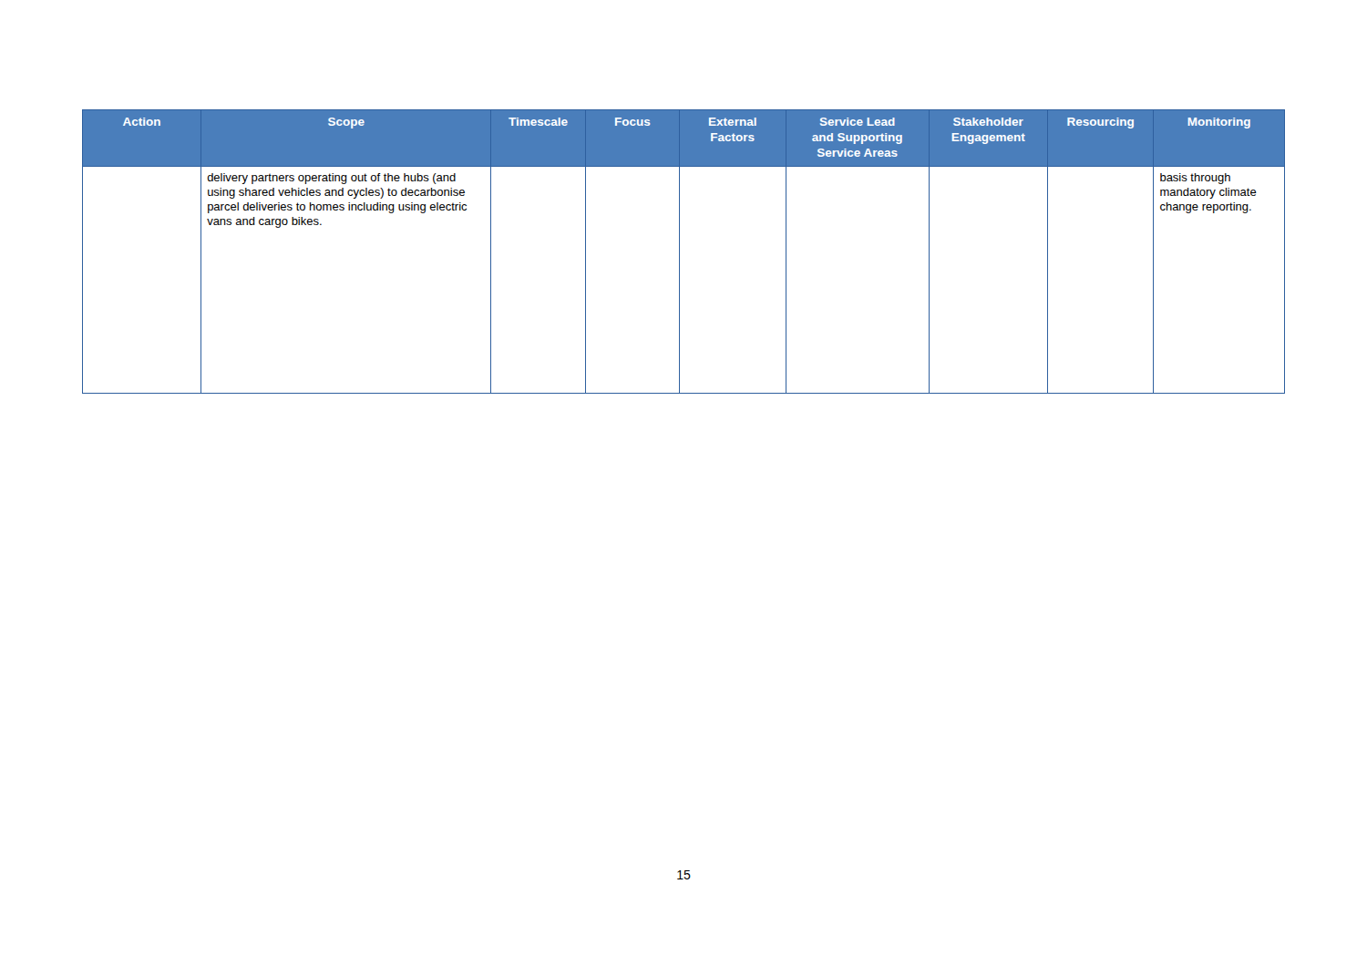| Action | Scope | Timescale | Focus | External Factors | Service Lead and Supporting Service Areas | Stakeholder Engagement | Resourcing | Monitoring |
| --- | --- | --- | --- | --- | --- | --- | --- | --- |
| | delivery partners operating out of the hubs (and using shared vehicles and cycles) to decarbonise parcel deliveries to homes including using electric vans and cargo bikes. | | | | | | | basis through mandatory climate change reporting. |
15